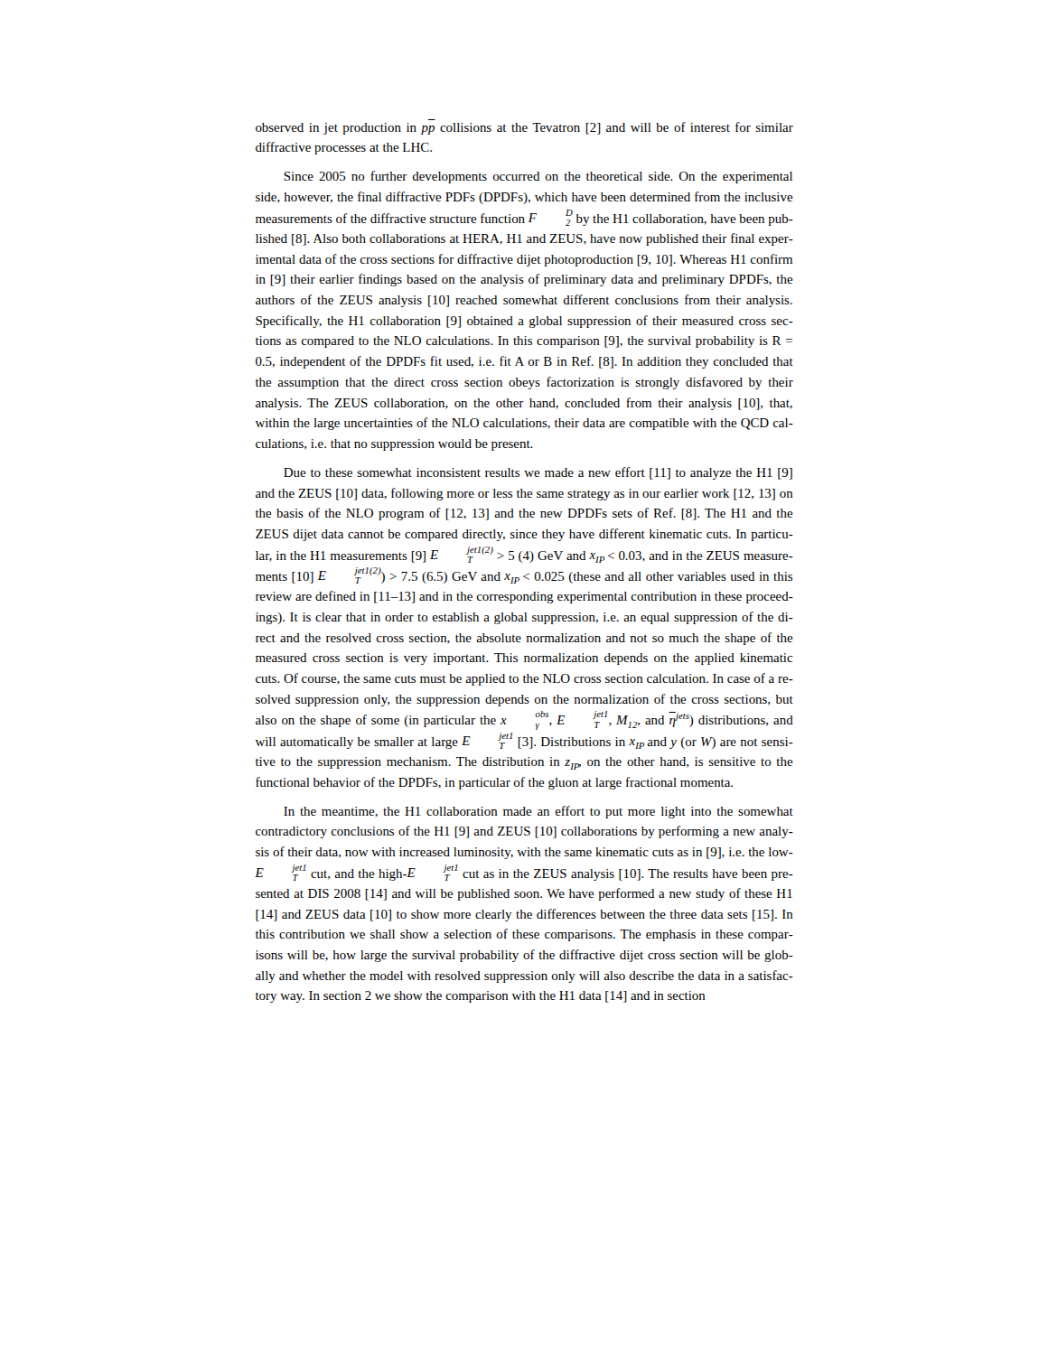observed in jet production in pp collisions at the Tevatron [2] and will be of interest for similar diffractive processes at the LHC.
Since 2005 no further developments occurred on the theoretical side. On the experimental side, however, the final diffractive PDFs (DPDFs), which have been determined from the inclusive measurements of the diffractive structure function FD2 by the H1 collaboration, have been published [8]. Also both collaborations at HERA, H1 and ZEUS, have now published their final experimental data of the cross sections for diffractive dijet photoproduction [9, 10]. Whereas H1 confirm in [9] their earlier findings based on the analysis of preliminary data and preliminary DPDFs, the authors of the ZEUS analysis [10] reached somewhat different conclusions from their analysis. Specifically, the H1 collaboration [9] obtained a global suppression of their measured cross sections as compared to the NLO calculations. In this comparison [9], the survival probability is R = 0.5, independent of the DPDFs fit used, i.e. fit A or B in Ref. [8]. In addition they concluded that the assumption that the direct cross section obeys factorization is strongly disfavored by their analysis. The ZEUS collaboration, on the other hand, concluded from their analysis [10], that, within the large uncertainties of the NLO calculations, their data are compatible with the QCD calculations, i.e. that no suppression would be present.
Due to these somewhat inconsistent results we made a new effort [11] to analyze the H1 [9] and the ZEUS [10] data, following more or less the same strategy as in our earlier work [12, 13] on the basis of the NLO program of [12, 13] and the new DPDFs sets of Ref. [8]. The H1 and the ZEUS dijet data cannot be compared directly, since they have different kinematic cuts. In particular, in the H1 measurements [9] Ejet1(2)T > 5 (4) GeV and xIP < 0.03, and in the ZEUS measurements [10] Ejet1(2)T) > 7.5 (6.5) GeV and xIP < 0.025 (these and all other variables used in this review are defined in [11–13] and in the corresponding experimental contribution in these proceedings). It is clear that in order to establish a global suppression, i.e. an equal suppression of the direct and the resolved cross section, the absolute normalization and not so much the shape of the measured cross section is very important. This normalization depends on the applied kinematic cuts. Of course, the same cuts must be applied to the NLO cross section calculation. In case of a resolved suppression only, the suppression depends on the normalization of the cross sections, but also on the shape of some (in particular the xobsγ, Ejet1T, M12, and ηjets) distributions, and will automatically be smaller at large Ejet1T [3]. Distributions in xIP and y (or W) are not sensitive to the suppression mechanism. The distribution in zIP, on the other hand, is sensitive to the functional behavior of the DPDFs, in particular of the gluon at large fractional momenta.
In the meantime, the H1 collaboration made an effort to put more light into the somewhat contradictory conclusions of the H1 [9] and ZEUS [10] collaborations by performing a new analysis of their data, now with increased luminosity, with the same kinematic cuts as in [9], i.e. the low-Ejet1T cut, and the high-Ejet1T cut as in the ZEUS analysis [10]. The results have been presented at DIS 2008 [14] and will be published soon. We have performed a new study of these H1 [14] and ZEUS data [10] to show more clearly the differences between the three data sets [15]. In this contribution we shall show a selection of these comparisons. The emphasis in these comparisons will be, how large the survival probability of the diffractive dijet cross section will be globally and whether the model with resolved suppression only will also describe the data in a satisfactory way. In section 2 we show the comparison with the H1 data [14] and in section